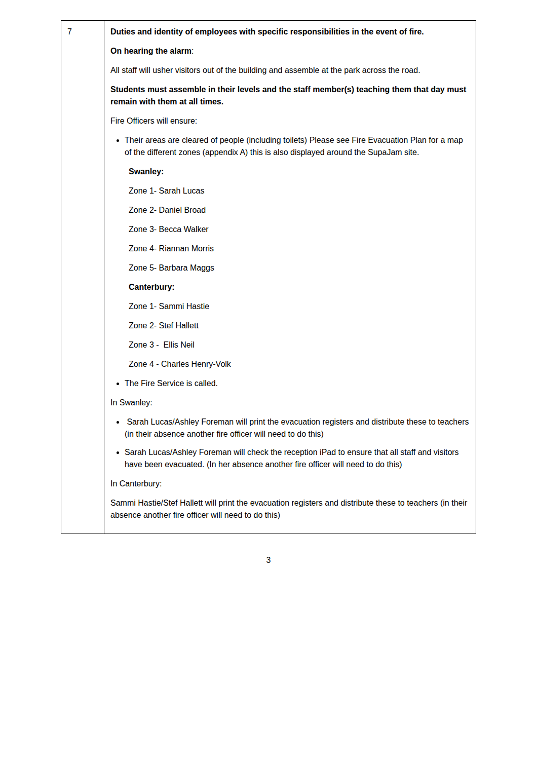| 7 | Duties and identity of employees with specific responsibilities in the event of fire. On hearing the alarm : All staff will usher visitors out of the building and assemble at the park across the road. Students must assemble in their levels and the staff member(s) teaching them that day must remain with them at all times. Fire Officers will ensure: Their areas are cleared of people (including toilets) Please see Fire Evacuation Plan for a map of the different zones (appendix A) this is also displayed around the SupaJam site. Swanley: Zone 1- Sarah Lucas Zone 2- Daniel Broad Zone 3- Becca Walker Zone 4- Riannan Morris Zone 5- Barbara Maggs Canterbury: Zone 1- Sammi Hastie Zone 2- Stef Hallett Zone 3 - Ellis Neil Zone 4 - Charles Henry-Volk The Fire Service is called. In Swanley: Sarah Lucas/Ashley Foreman will print the evacuation registers and distribute these to teachers (in their absence another fire officer will need to do this) Sarah Lucas/Ashley Foreman will check the reception iPad to ensure that all staff and visitors have been evacuated. (In her absence another fire officer will need to do this) In Canterbury: Sammi Hastie/Stef Hallett will print the evacuation registers and distribute these to teachers (in their absence another fire officer will need to do this) |
3